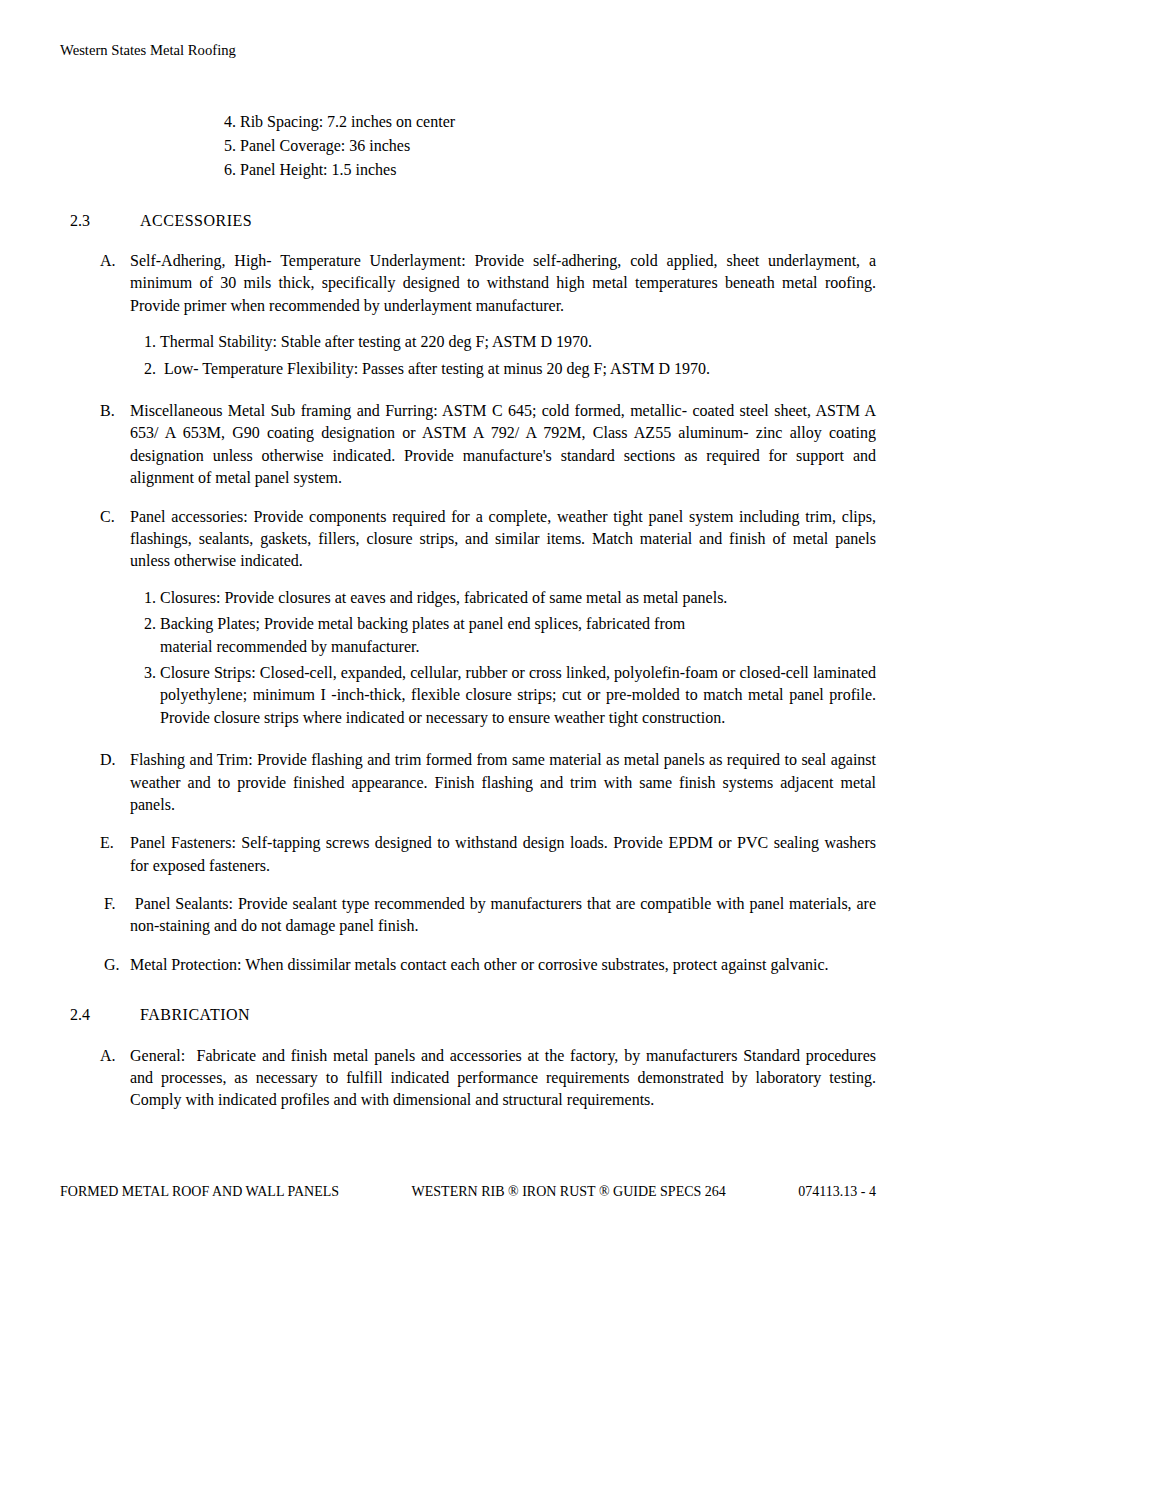Western States Metal Roofing
Rib Spacing: 7.2 inches on center
Panel Coverage: 36 inches
Panel Height: 1.5 inches
2.3 ACCESSORIES
A. Self-Adhering, High- Temperature Underlayment: Provide self-adhering, cold applied, sheet underlayment, a minimum of 30 mils thick, specifically designed to withstand high metal temperatures beneath metal roofing. Provide primer when recommended by underlayment manufacturer.
Thermal Stability: Stable after testing at 220 deg F; ASTM D 1970.
Low- Temperature Flexibility: Passes after testing at minus 20 deg F; ASTM D 1970.
B. Miscellaneous Metal Sub framing and Furring: ASTM C 645; cold formed, metallic- coated steel sheet, ASTM A 653/ A 653M, G90 coating designation or ASTM A 792/ A 792M, Class AZ55 aluminum- zinc alloy coating designation unless otherwise indicated. Provide manufacture's standard sections as required for support and alignment of metal panel system.
C. Panel accessories: Provide components required for a complete, weather tight panel system including trim, clips, flashings, sealants, gaskets, fillers, closure strips, and similar items. Match material and finish of metal panels unless otherwise indicated.
Closures: Provide closures at eaves and ridges, fabricated of same metal as metal panels.
Backing Plates; Provide metal backing plates at panel end splices, fabricated from
material recommended by manufacturer.
Closure Strips: Closed-cell, expanded, cellular, rubber or cross linked, polyolefin-foam or closed-cell laminated polyethylene; minimum I -inch-thick, flexible closure strips; cut or pre-molded to match metal panel profile. Provide closure strips where indicated or necessary to ensure weather tight construction.
D. Flashing and Trim: Provide flashing and trim formed from same material as metal panels as required to seal against weather and to provide finished appearance. Finish flashing and trim with same finish systems adjacent metal panels.
E. Panel Fasteners: Self-tapping screws designed to withstand design loads. Provide EPDM or PVC sealing washers for exposed fasteners.
F. Panel Sealants: Provide sealant type recommended by manufacturers that are compatible with panel materials, are non-staining and do not damage panel finish.
G. Metal Protection: When dissimilar metals contact each other or corrosive substrates, protect against galvanic.
2.4 FABRICATION
A. General: Fabricate and finish metal panels and accessories at the factory, by manufacturers Standard procedures and processes, as necessary to fulfill indicated performance requirements demonstrated by laboratory testing. Comply with indicated profiles and with dimensional and structural requirements.
FORMED METAL ROOF AND WALL PANELS WESTERN RIB ® IRON RUST ® GUIDE SPECS 264 074113.13 - 4